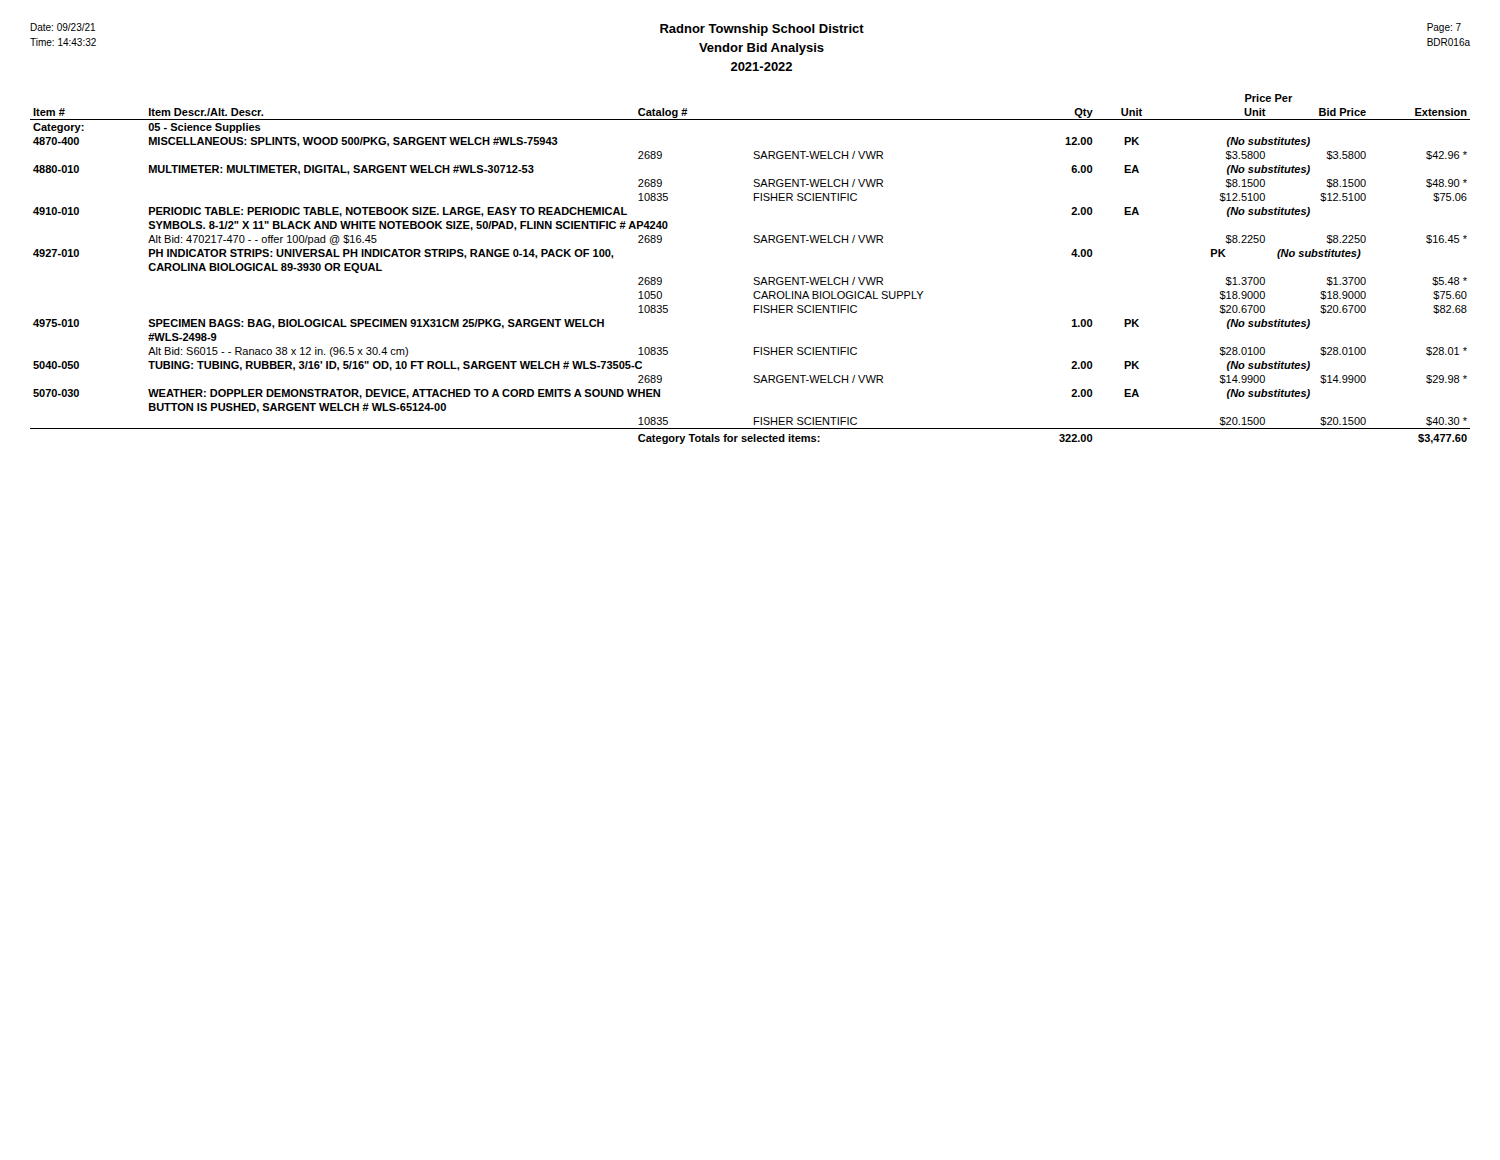Date: 09/23/21
Time: 14:43:32
Radnor Township School District
Vendor Bid Analysis
2021-2022
Page: 7
BDR016a
| | Price Per | |
| Item # | Item Descr./Alt. Descr. | Catalog # | Qty | Unit | Unit | Bid Price | Extension |
| Category: | 05 - Science Supplies |
| 4870-400 | MISCELLANEOUS: SPLINTS, WOOD 500/PKG, SARGENT WELCH #WLS-75943 | 12.00 | PK | (No substitutes) | |
| | | 2689 | SARGENT-WELCH / VWR | | | $3.5800 | $3.5800 | $42.96 * |
| 4880-010 | MULTIMETER: MULTIMETER, DIGITAL, SARGENT WELCH #WLS-30712-53 | 6.00 | EA | (No substitutes) | |
| | | 2689 | SARGENT-WELCH / VWR | | | $8.1500 | $8.1500 | $48.90 * |
| | | 10835 | FISHER SCIENTIFIC | | | $12.5100 | $12.5100 | $75.06 |
| 4910-010 | PERIODIC TABLE: PERIODIC TABLE, NOTEBOOK SIZE. LARGE, EASY TO READCHEMICAL | 2.00 | EA | (No substitutes) | |
| | SYMBOLS. 8-1/2" X 11" BLACK AND WHITE NOTEBOOK SIZE, 50/PAD, FLINN SCIENTIFIC # AP4240 | | | | | |
| | Alt Bid: 470217-470 - - offer 100/pad @ $16.45 | 2689 | SARGENT-WELCH / VWR | | | $8.2250 | $8.2250 | $16.45 * |
| 4927-010 | PH INDICATOR STRIPS: UNIVERSAL PH INDICATOR STRIPS, RANGE 0-14, PACK OF 100, | 4.00 | | PK | (No substitutes) | |
| | CAROLINA BIOLOGICAL 89-3930 OR EQUAL | | | | | |
| | | 2689 | SARGENT-WELCH / VWR | | | $1.3700 | $1.3700 | $5.48 * |
| | | 1050 | CAROLINA BIOLOGICAL SUPPLY | | | $18.9000 | $18.9000 | $75.60 |
| | | 10835 | FISHER SCIENTIFIC | | | $20.6700 | $20.6700 | $82.68 |
| 4975-010 | SPECIMEN BAGS: BAG, BIOLOGICAL SPECIMEN 91X31CM 25/PKG, SARGENT WELCH | 1.00 | PK | (No substitutes) | |
| | #WLS-2498-9 | | | | | |
| | Alt Bid: S6015 - - Ranaco 38 x 12 in. (96.5 x 30.4 cm) | 10835 | FISHER SCIENTIFIC | | | $28.0100 | $28.0100 | $28.01 * |
| 5040-050 | TUBING: TUBING, RUBBER, 3/16' ID, 5/16" OD, 10 FT ROLL, SARGENT WELCH # WLS-73505-C | 2.00 | PK | (No substitutes) | |
| | | 2689 | SARGENT-WELCH / VWR | | | $14.9900 | $14.9900 | $29.98 * |
| 5070-030 | WEATHER: DOPPLER DEMONSTRATOR, DEVICE, ATTACHED TO A CORD EMITS A SOUND WHEN | 2.00 | EA | (No substitutes) | |
| | BUTTON IS PUSHED, SARGENT WELCH # WLS-65124-00 | | | | | |
| | | 10835 | FISHER SCIENTIFIC | | | $20.1500 | $20.1500 | $40.30 * |
| | | Category Totals for selected items: | 322.00 | | | | $3,477.60 |